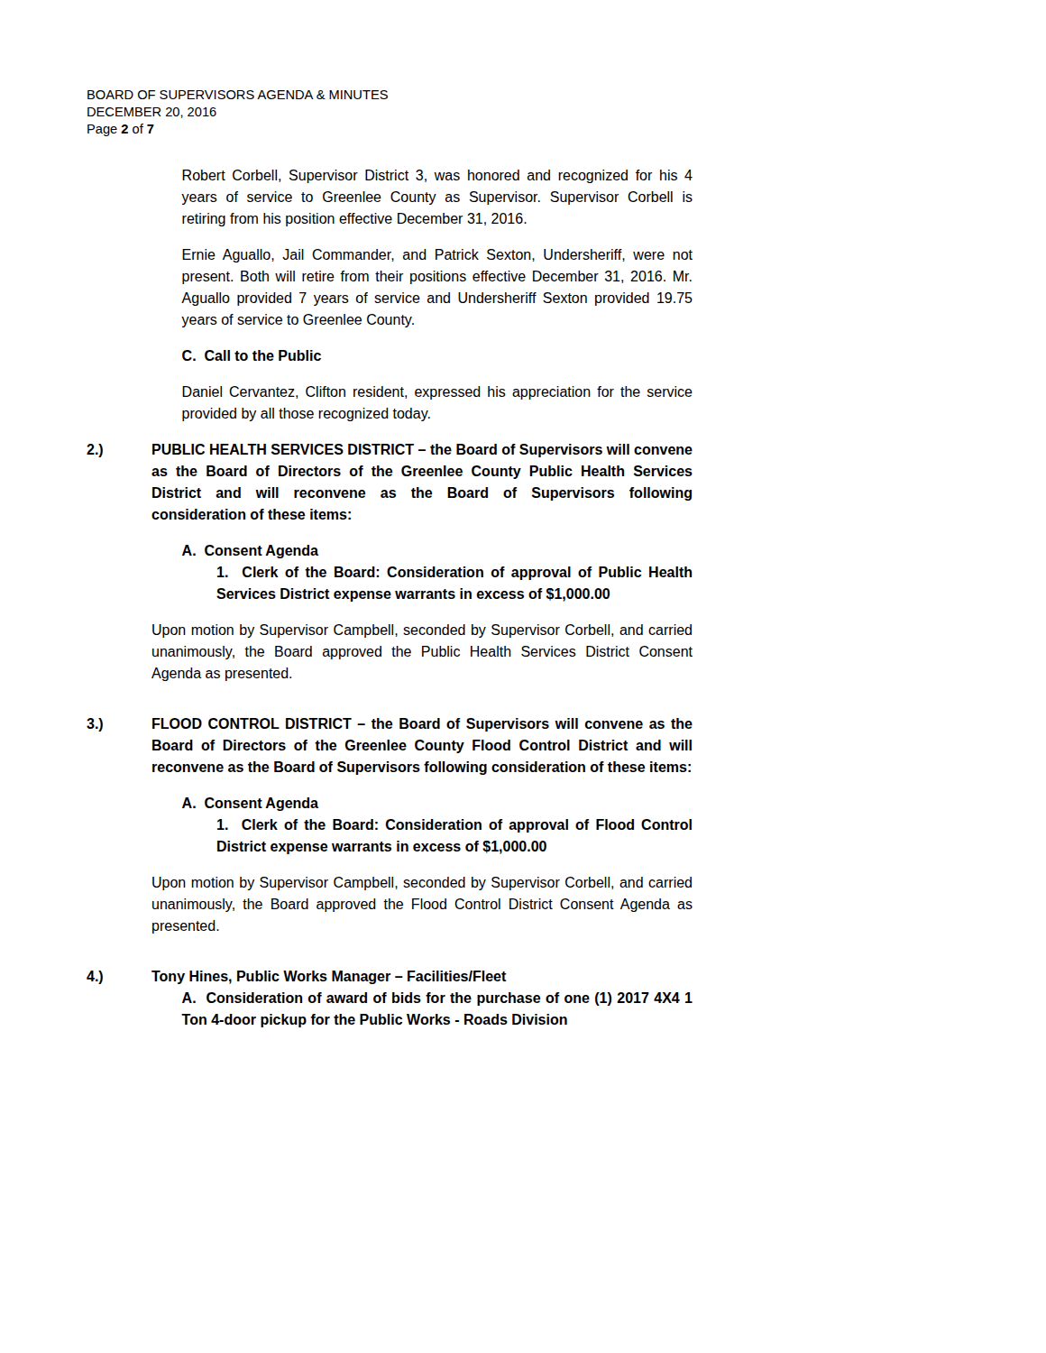BOARD OF SUPERVISORS AGENDA & MINUTES
DECEMBER 20, 2016
Page 2 of 7
Robert Corbell, Supervisor District 3, was honored and recognized for his 4 years of service to Greenlee County as Supervisor. Supervisor Corbell is retiring from his position effective December 31, 2016.
Ernie Aguallo, Jail Commander, and Patrick Sexton, Undersheriff, were not present. Both will retire from their positions effective December 31, 2016. Mr. Aguallo provided 7 years of service and Undersheriff Sexton provided 19.75 years of service to Greenlee County.
C. Call to the Public
Daniel Cervantez, Clifton resident, expressed his appreciation for the service provided by all those recognized today.
2.)
PUBLIC HEALTH SERVICES DISTRICT – the Board of Supervisors will convene as the Board of Directors of the Greenlee County Public Health Services District and will reconvene as the Board of Supervisors following consideration of these items:
A. Consent Agenda
1. Clerk of the Board: Consideration of approval of Public Health Services District expense warrants in excess of $1,000.00
Upon motion by Supervisor Campbell, seconded by Supervisor Corbell, and carried unanimously, the Board approved the Public Health Services District Consent Agenda as presented.
3.)
FLOOD CONTROL DISTRICT – the Board of Supervisors will convene as the Board of Directors of the Greenlee County Flood Control District and will reconvene as the Board of Supervisors following consideration of these items:
A. Consent Agenda
1. Clerk of the Board: Consideration of approval of Flood Control District expense warrants in excess of $1,000.00
Upon motion by Supervisor Campbell, seconded by Supervisor Corbell, and carried unanimously, the Board approved the Flood Control District Consent Agenda as presented.
4.)
Tony Hines, Public Works Manager – Facilities/Fleet
A. Consideration of award of bids for the purchase of one (1) 2017 4X4 1 Ton 4-door pickup for the Public Works - Roads Division